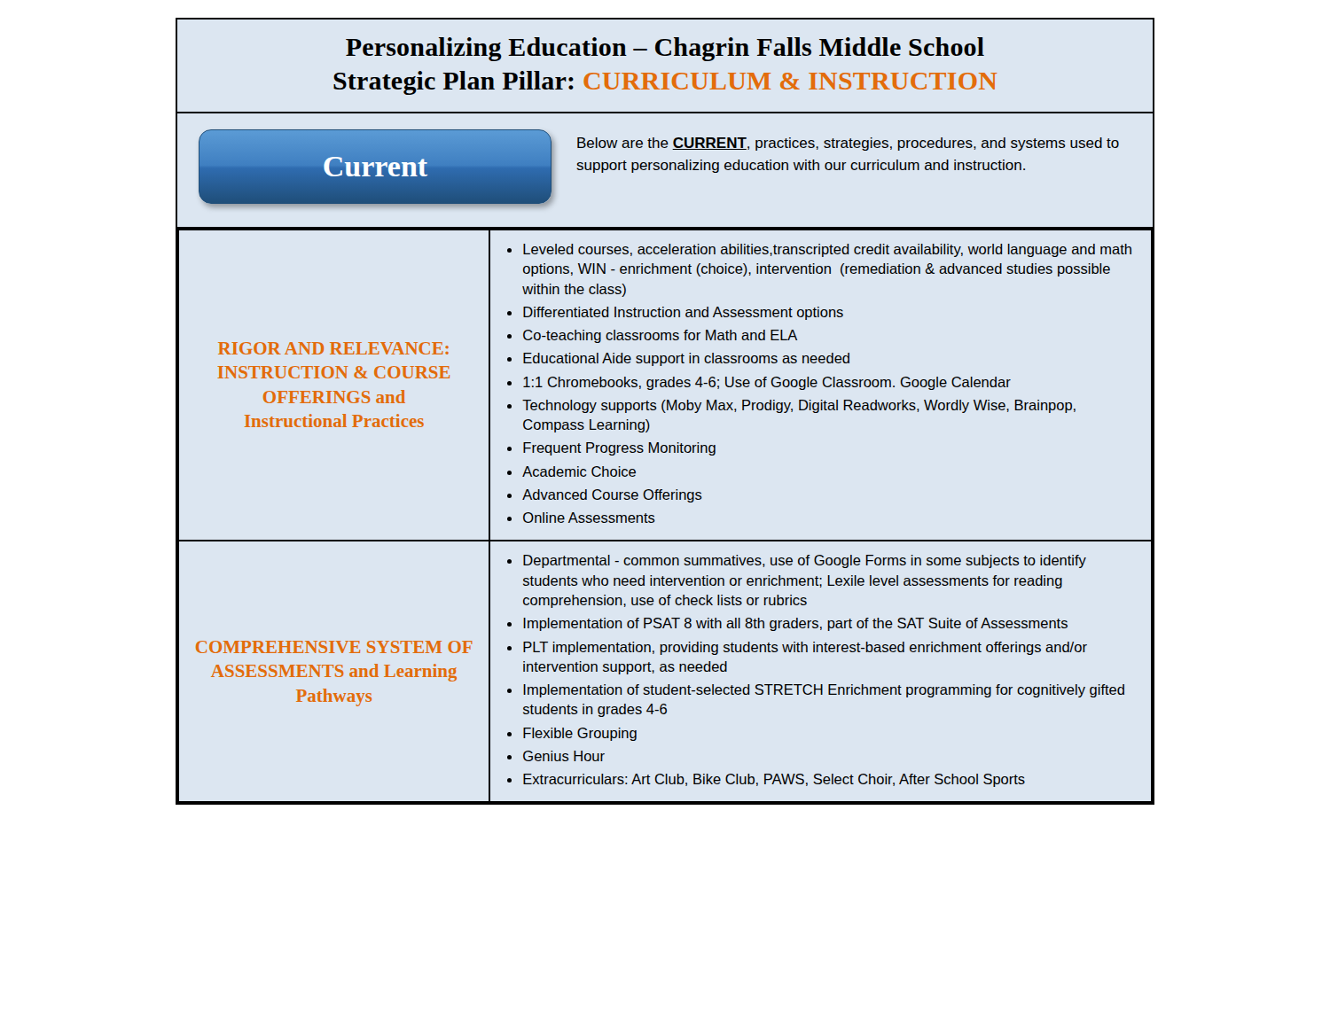Personalizing Education – Chagrin Falls Middle School
Strategic Plan Pillar: CURRICULUM & INSTRUCTION
Current
Below are the CURRENT, practices, strategies, procedures, and systems used to support personalizing education with our curriculum and instruction.
| RIGOR AND RELEVANCE: INSTRUCTION & COURSE OFFERINGS and Instructional Practices | Leveled courses, acceleration abilities,transcripted credit availability, world language and math options, WIN - enrichment (choice), intervention (remediation & advanced studies possible within the class) Differentiated Instruction and Assessment options Co-teaching classrooms for Math and ELA Educational Aide support in classrooms as needed 1:1 Chromebooks, grades 4-6; Use of Google Classroom. Google Calendar Technology supports (Moby Max, Prodigy, Digital Readworks, Wordly Wise, Brainpop, Compass Learning) Frequent Progress Monitoring Academic Choice Advanced Course Offerings Online Assessments |
| COMPREHENSIVE SYSTEM OF ASSESSMENTS and Learning Pathways | Departmental - common summatives, use of Google Forms in some subjects to identify students who need intervention or enrichment; Lexile level assessments for reading comprehension, use of check lists or rubrics Implementation of PSAT 8 with all 8th graders, part of the SAT Suite of Assessments PLT implementation, providing students with interest-based enrichment offerings and/or intervention support, as needed Implementation of student-selected STRETCH Enrichment programming for cognitively gifted students in grades 4-6 Flexible Grouping Genius Hour Extracurriculars: Art Club, Bike Club, PAWS, Select Choir, After School Sports |